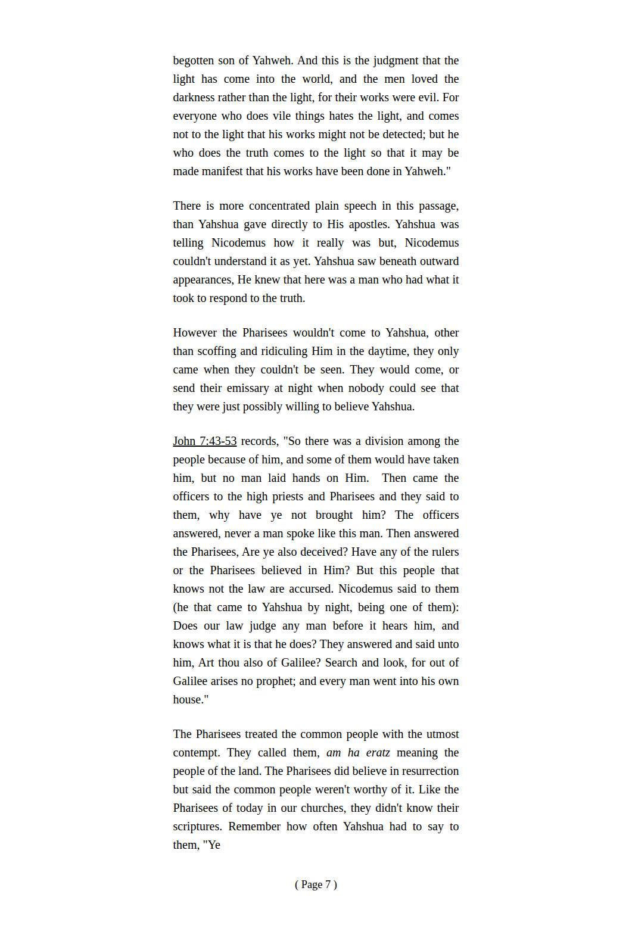begotten son of Yahweh. And this is the judgment that the light has come into the world, and the men loved the darkness rather than the light, for their works were evil. For everyone who does vile things hates the light, and comes not to the light that his works might not be detected; but he who does the truth comes to the light so that it may be made manifest that his works have been done in Yahweh."
There is more concentrated plain speech in this passage, than Yahshua gave directly to His apostles. Yahshua was telling Nicodemus how it really was but, Nicodemus couldn't understand it as yet. Yahshua saw beneath outward appearances, He knew that here was a man who had what it took to respond to the truth.
However the Pharisees wouldn't come to Yahshua, other than scoffing and ridiculing Him in the daytime, they only came when they couldn't be seen. They would come, or send their emissary at night when nobody could see that they were just possibly willing to believe Yahshua.
John 7:43-53 records, "So there was a division among the people because of him, and some of them would have taken him, but no man laid hands on Him. Then came the officers to the high priests and Pharisees and they said to them, why have ye not brought him? The officers answered, never a man spoke like this man. Then answered the Pharisees, Are ye also deceived? Have any of the rulers or the Pharisees believed in Him? But this people that knows not the law are accursed. Nicodemus said to them (he that came to Yahshua by night, being one of them): Does our law judge any man before it hears him, and knows what it is that he does? They answered and said unto him, Art thou also of Galilee? Search and look, for out of Galilee arises no prophet; and every man went into his own house."
The Pharisees treated the common people with the utmost contempt. They called them, am ha eratz meaning the people of the land. The Pharisees did believe in resurrection but said the common people weren't worthy of it. Like the Pharisees of today in our churches, they didn't know their scriptures. Remember how often Yahshua had to say to them, "Ye
( Page 7 )